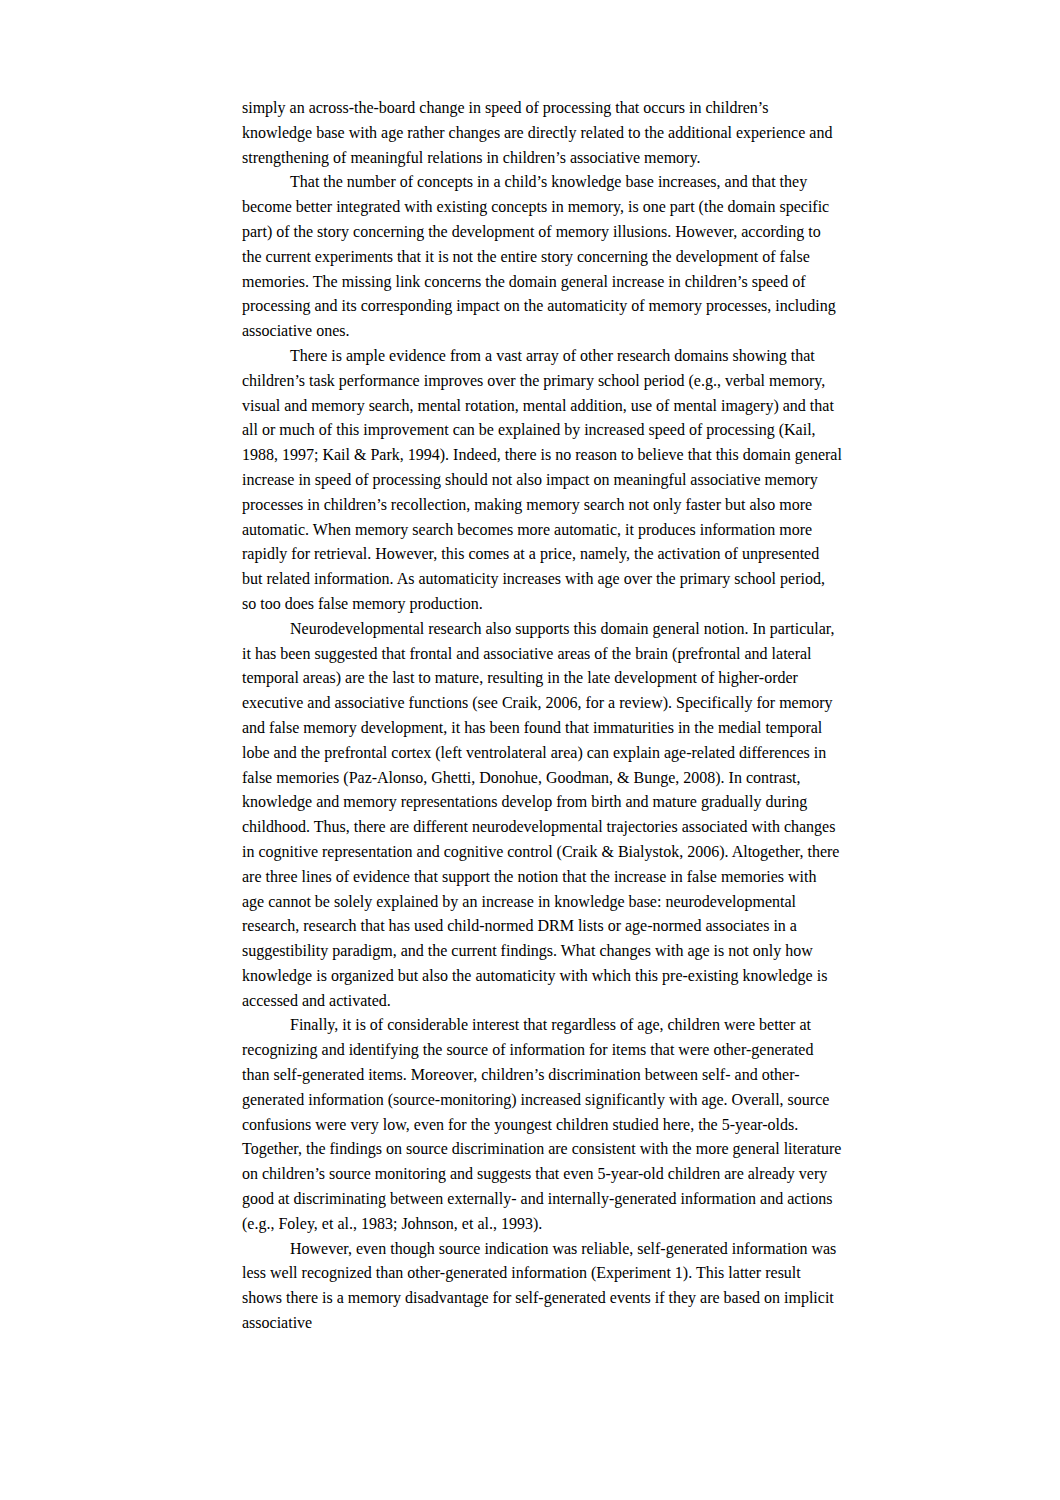simply an across-the-board change in speed of processing that occurs in children’s knowledge base with age rather changes are directly related to the additional experience and strengthening of meaningful relations in children’s associative memory.
That the number of concepts in a child’s knowledge base increases, and that they become better integrated with existing concepts in memory, is one part (the domain specific part) of the story concerning the development of memory illusions. However, according to the current experiments that it is not the entire story concerning the development of false memories. The missing link concerns the domain general increase in children’s speed of processing and its corresponding impact on the automaticity of memory processes, including associative ones.
There is ample evidence from a vast array of other research domains showing that children’s task performance improves over the primary school period (e.g., verbal memory, visual and memory search, mental rotation, mental addition, use of mental imagery) and that all or much of this improvement can be explained by increased speed of processing (Kail, 1988, 1997; Kail & Park, 1994). Indeed, there is no reason to believe that this domain general increase in speed of processing should not also impact on meaningful associative memory processes in children’s recollection, making memory search not only faster but also more automatic. When memory search becomes more automatic, it produces information more rapidly for retrieval. However, this comes at a price, namely, the activation of unpresented but related information. As automaticity increases with age over the primary school period, so too does false memory production.
Neurodevelopmental research also supports this domain general notion. In particular, it has been suggested that frontal and associative areas of the brain (prefrontal and lateral temporal areas) are the last to mature, resulting in the late development of higher-order executive and associative functions (see Craik, 2006, for a review). Specifically for memory and false memory development, it has been found that immaturities in the medial temporal lobe and the prefrontal cortex (left ventrolateral area) can explain age-related differences in false memories (Paz-Alonso, Ghetti, Donohue, Goodman, & Bunge, 2008). In contrast, knowledge and memory representations develop from birth and mature gradually during childhood. Thus, there are different neurodevelopmental trajectories associated with changes in cognitive representation and cognitive control (Craik & Bialystok, 2006). Altogether, there are three lines of evidence that support the notion that the increase in false memories with age cannot be solely explained by an increase in knowledge base: neurodevelopmental research, research that has used child-normed DRM lists or age-normed associates in a suggestibility paradigm, and the current findings. What changes with age is not only how knowledge is organized but also the automaticity with which this pre-existing knowledge is accessed and activated.
Finally, it is of considerable interest that regardless of age, children were better at recognizing and identifying the source of information for items that were other-generated than self-generated items. Moreover, children’s discrimination between self- and other-generated information (source-monitoring) increased significantly with age. Overall, source confusions were very low, even for the youngest children studied here, the 5-year-olds. Together, the findings on source discrimination are consistent with the more general literature on children’s source monitoring and suggests that even 5-year-old children are already very good at discriminating between externally- and internally-generated information and actions (e.g., Foley, et al., 1983; Johnson, et al., 1993).
However, even though source indication was reliable, self-generated information was less well recognized than other-generated information (Experiment 1). This latter result shows there is a memory disadvantage for self-generated events if they are based on implicit associative